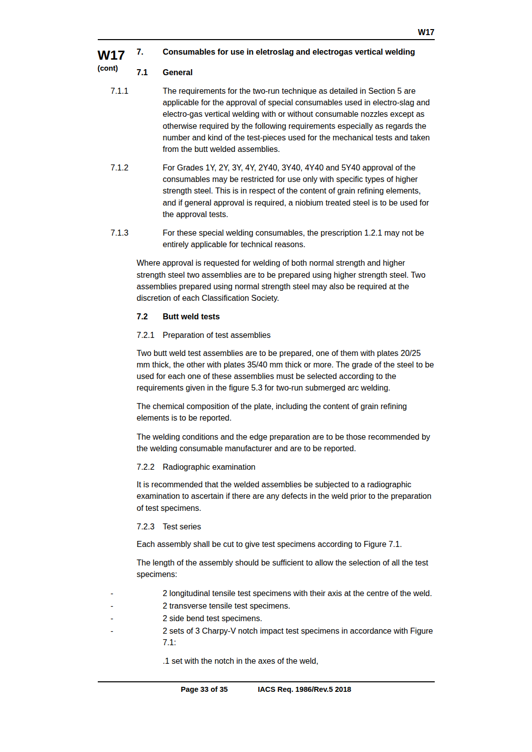W17
W17 (cont)
7. Consumables for use in eletroslag and electrogas vertical welding
7.1 General
7.1.1 The requirements for the two-run technique as detailed in Section 5 are applicable for the approval of special consumables used in electro-slag and electro-gas vertical welding with or without consumable nozzles except as otherwise required by the following requirements especially as regards the number and kind of the test-pieces used for the mechanical tests and taken from the butt welded assemblies.
7.1.2 For Grades 1Y, 2Y, 3Y, 4Y, 2Y40, 3Y40, 4Y40 and 5Y40 approval of the consumables may be restricted for use only with specific types of higher strength steel. This is in respect of the content of grain refining elements, and if general approval is required, a niobium treated steel is to be used for the approval tests.
7.1.3 For these special welding consumables, the prescription 1.2.1 may not be entirely applicable for technical reasons.
Where approval is requested for welding of both normal strength and higher strength steel two assemblies are to be prepared using higher strength steel. Two assemblies prepared using normal strength steel may also be required at the discretion of each Classification Society.
7.2 Butt weld tests
7.2.1 Preparation of test assemblies
Two butt weld test assemblies are to be prepared, one of them with plates 20/25 mm thick, the other with plates 35/40 mm thick or more. The grade of the steel to be used for each one of these assemblies must be selected according to the requirements given in the figure 5.3 for two-run submerged arc welding.
The chemical composition of the plate, including the content of grain refining elements is to be reported.
The welding conditions and the edge preparation are to be those recommended by the welding consumable manufacturer and are to be reported.
7.2.2 Radiographic examination
It is recommended that the welded assemblies be subjected to a radiographic examination to ascertain if there are any defects in the weld prior to the preparation of test specimens.
7.2.3 Test series
Each assembly shall be cut to give test specimens according to Figure 7.1.
The length of the assembly should be sufficient to allow the selection of all the test specimens:
-2 longitudinal tensile test specimens with their axis at the centre of the weld.
-2 transverse tensile test specimens.
-2 side bend test specimens.
-2 sets of 3 Charpy-V notch impact test specimens in accordance with Figure 7.1:
.1 set with the notch in the axes of the weld,
Page 33 of 35 IACS Req. 1986/Rev.5 2018